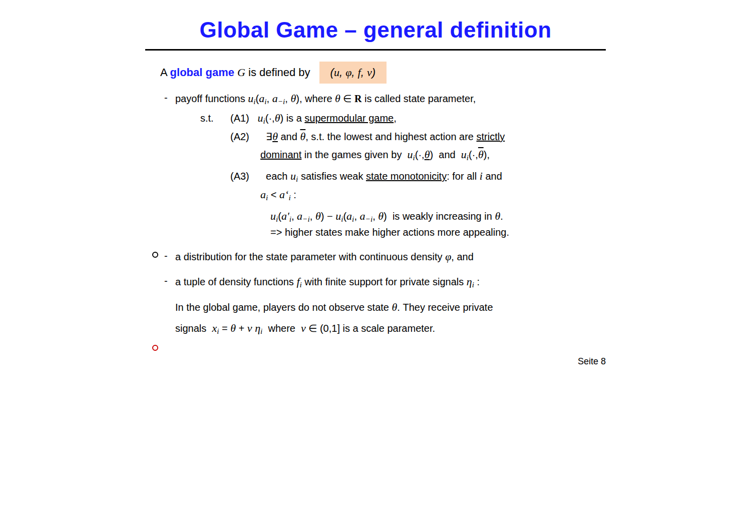Global Game – general definition
A global game G is defined by
(u, φ, f, ν)
payoff functions ui(ai, a−i, θ), where θ ∈ R is called state parameter,
s.t.(A1) ui(·,θ) is a supermodular game,
(A2) ∃θ and θ, s.t. the lowest and highest action are strictly
dominant in the games given by ui(·,θ) and ui(·,θ),
(A3) each ui satisfies weak state monotonicity: for all i and
ai < a‘i :
ui(a'i, a−i, θ) − ui(ai, a−i, θ) is weakly increasing in θ.
=> higher states make higher actions more appealing.
a distribution for the state parameter with continuous density φ, and
a tuple of density functions fi with finite support for private signals ηi :
In the global game, players do not observe state θ. They receive private
signals xi = θ + ν ηi where ν ∈ (0,1] is a scale parameter.
Seite 8